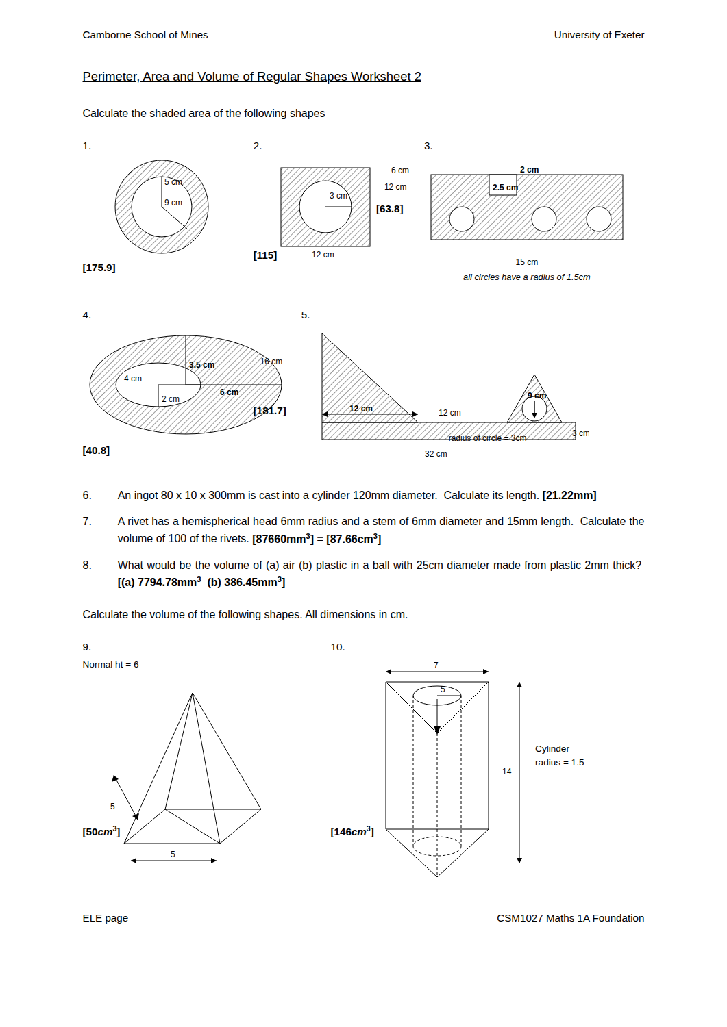Camborne School of Mines University of Exeter
Perimeter, Area and Volume of Regular Shapes Worksheet 2
Calculate the shaded area of the following shapes
1.
5 cm 9 cm
[175.9]
2.
3 cm 12 cm
[115]
3.
2 cm 2.5 cm
6 cm
12 cm
[63.8]
15 cm
all circles have a radius of 1.5cm
4.
3.5 cm 4 cm 2 cm 6 cm
[40.8]
5.
12 cm 12 cm 9 cm 3 cm 32 cm
16 cm
[181.7]
radius of circle = 3cm
6. An ingot 80 x 10 x 300mm is cast into a cylinder 120mm diameter. Calculate its length. [21.22mm]
7. A rivet has a hemispherical head 6mm radius and a stem of 6mm diameter and 15mm length. Calculate the volume of 100 of the rivets. [87660mm3] = [87.66cm3]
8. What would be the volume of (a) air (b) plastic in a ball with 25cm diameter made from plastic 2mm thick? [(a) 7794.78mm3 (b) 386.45mm3]
Calculate the volume of the following shapes. All dimensions in cm.
9.
Normal ht = 6
5 5
[50cm3]
10.
7 5 14
Cylinder
radius = 1.5
[146cm3]
ELE page CSM1027 Maths 1A Foundation